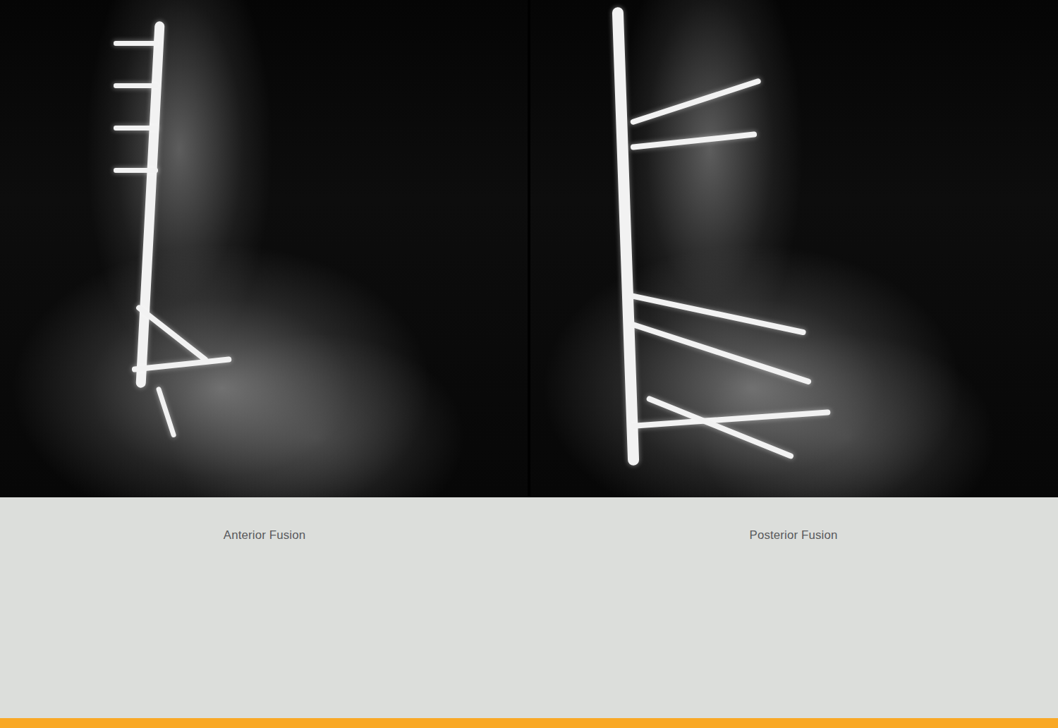Anterior Fusion
Posterior Fusion